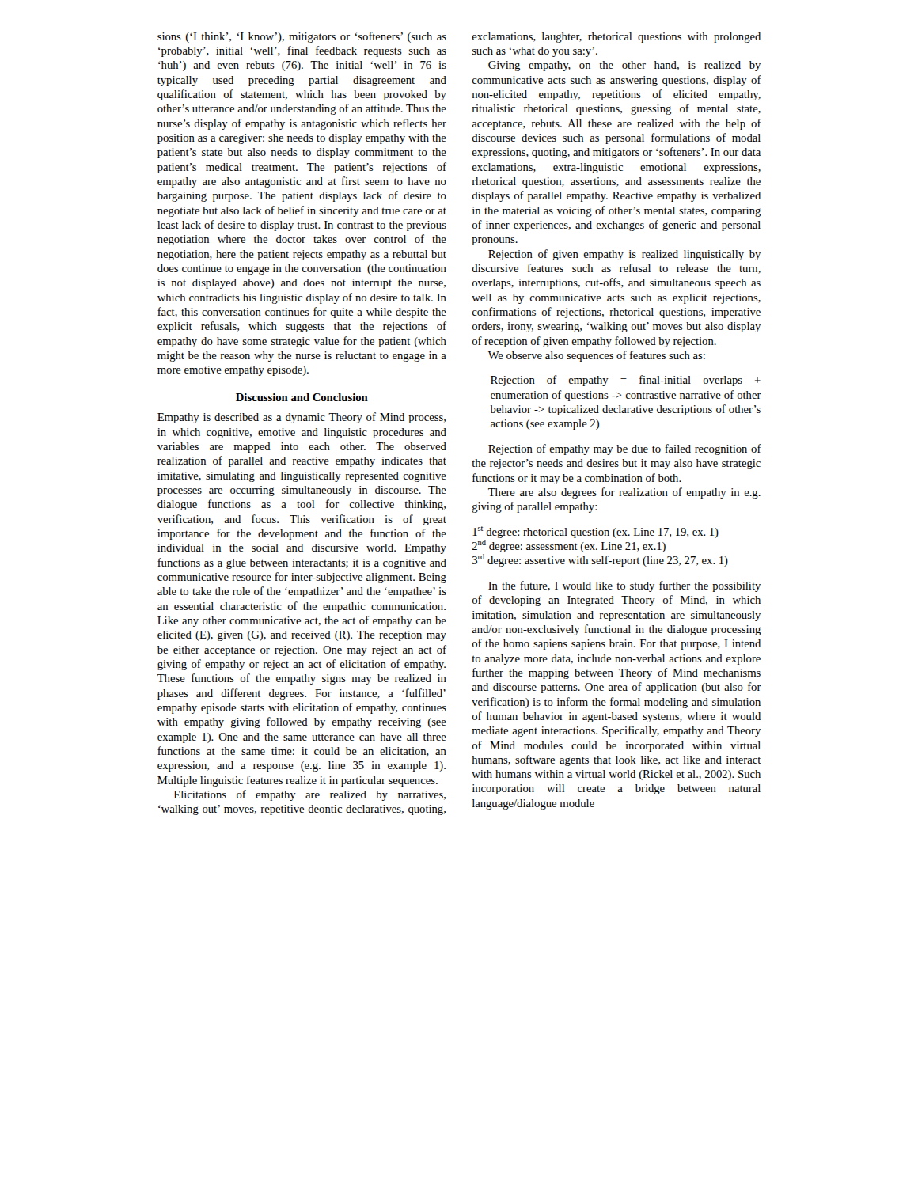sions (‘I think’, ‘I know’), mitigators or ‘softeners’ (such as ‘probably’, initial ‘well’, final feedback requests such as ‘huh’) and even rebuts (76). The initial ‘well’ in 76 is typically used preceding partial disagreement and qualification of statement, which has been provoked by other’s utterance and/or understanding of an attitude. Thus the nurse’s display of empathy is antagonistic which reflects her position as a caregiver: she needs to display empathy with the patient’s state but also needs to display commitment to the patient’s medical treatment. The patient’s rejections of empathy are also antagonistic and at first seem to have no bargaining purpose. The patient displays lack of desire to negotiate but also lack of belief in sincerity and true care or at least lack of desire to display trust. In contrast to the previous negotiation where the doctor takes over control of the negotiation, here the patient rejects empathy as a rebuttal but does continue to engage in the conversation (the continuation is not displayed above) and does not interrupt the nurse, which contradicts his linguistic display of no desire to talk. In fact, this conversation continues for quite a while despite the explicit refusals, which suggests that the rejections of empathy do have some strategic value for the patient (which might be the reason why the nurse is reluctant to engage in a more emotive empathy episode).
Discussion and Conclusion
Empathy is described as a dynamic Theory of Mind process, in which cognitive, emotive and linguistic procedures and variables are mapped into each other. The observed realization of parallel and reactive empathy indicates that imitative, simulating and linguistically represented cognitive processes are occurring simultaneously in discourse. The dialogue functions as a tool for collective thinking, verification, and focus. This verification is of great importance for the development and the function of the individual in the social and discursive world. Empathy functions as a glue between interactants; it is a cognitive and communicative resource for inter-subjective alignment. Being able to take the role of the ‘empathizer’ and the ‘empathee’ is an essential characteristic of the empathic communication. Like any other communicative act, the act of empathy can be elicited (E), given (G), and received (R). The reception may be either acceptance or rejection. One may reject an act of giving of empathy or reject an act of elicitation of empathy. These functions of the empathy signs may be realized in phases and different degrees. For instance, a ‘fulfilled’ empathy episode starts with elicitation of empathy, continues with empathy giving followed by empathy receiving (see example 1). One and the same utterance can have all three functions at the same time: it could be an elicitation, an expression, and a response (e.g. line 35 in example 1). Multiple linguistic features realize it in particular sequences.
Elicitations of empathy are realized by narratives, ‘walking out’ moves, repetitive deontic declaratives, quoting, exclamations, laughter, rhetorical questions with prolonged such as ‘what do you sa:y’.
Giving empathy, on the other hand, is realized by communicative acts such as answering questions, display of non-elicited empathy, repetitions of elicited empathy, ritualistic rhetorical questions, guessing of mental state, acceptance, rebuts. All these are realized with the help of discourse devices such as personal formulations of modal expressions, quoting, and mitigators or ‘softeners’. In our data exclamations, extra-linguistic emotional expressions, rhetorical question, assertions, and assessments realize the displays of parallel empathy. Reactive empathy is verbalized in the material as voicing of other’s mental states, comparing of inner experiences, and exchanges of generic and personal pronouns.
Rejection of given empathy is realized linguistically by discursive features such as refusal to release the turn, overlaps, interruptions, cut-offs, and simultaneous speech as well as by communicative acts such as explicit rejections, confirmations of rejections, rhetorical questions, imperative orders, irony, swearing, ‘walking out’ moves but also display of reception of given empathy followed by rejection.
We observe also sequences of features such as:
Rejection of empathy = final-initial overlaps + enumeration of questions -> contrastive narrative of other behavior -> topicalized declarative descriptions of other’s actions (see example 2)
Rejection of empathy may be due to failed recognition of the rejector’s needs and desires but it may also have strategic functions or it may be a combination of both.
There are also degrees for realization of empathy in e.g. giving of parallel empathy:
1st degree: rhetorical question (ex. Line 17, 19, ex. 1)
2nd degree: assessment (ex. Line 21, ex.1)
3rd degree: assertive with self-report (line 23, 27, ex. 1)
In the future, I would like to study further the possibility of developing an Integrated Theory of Mind, in which imitation, simulation and representation are simultaneously and/or non-exclusively functional in the dialogue processing of the homo sapiens sapiens brain. For that purpose, I intend to analyze more data, include non-verbal actions and explore further the mapping between Theory of Mind mechanisms and discourse patterns. One area of application (but also for verification) is to inform the formal modeling and simulation of human behavior in agent-based systems, where it would mediate agent interactions. Specifically, empathy and Theory of Mind modules could be incorporated within virtual humans, software agents that look like, act like and interact with humans within a virtual world (Rickel et al., 2002). Such incorporation will create a bridge between natural language/dialogue module